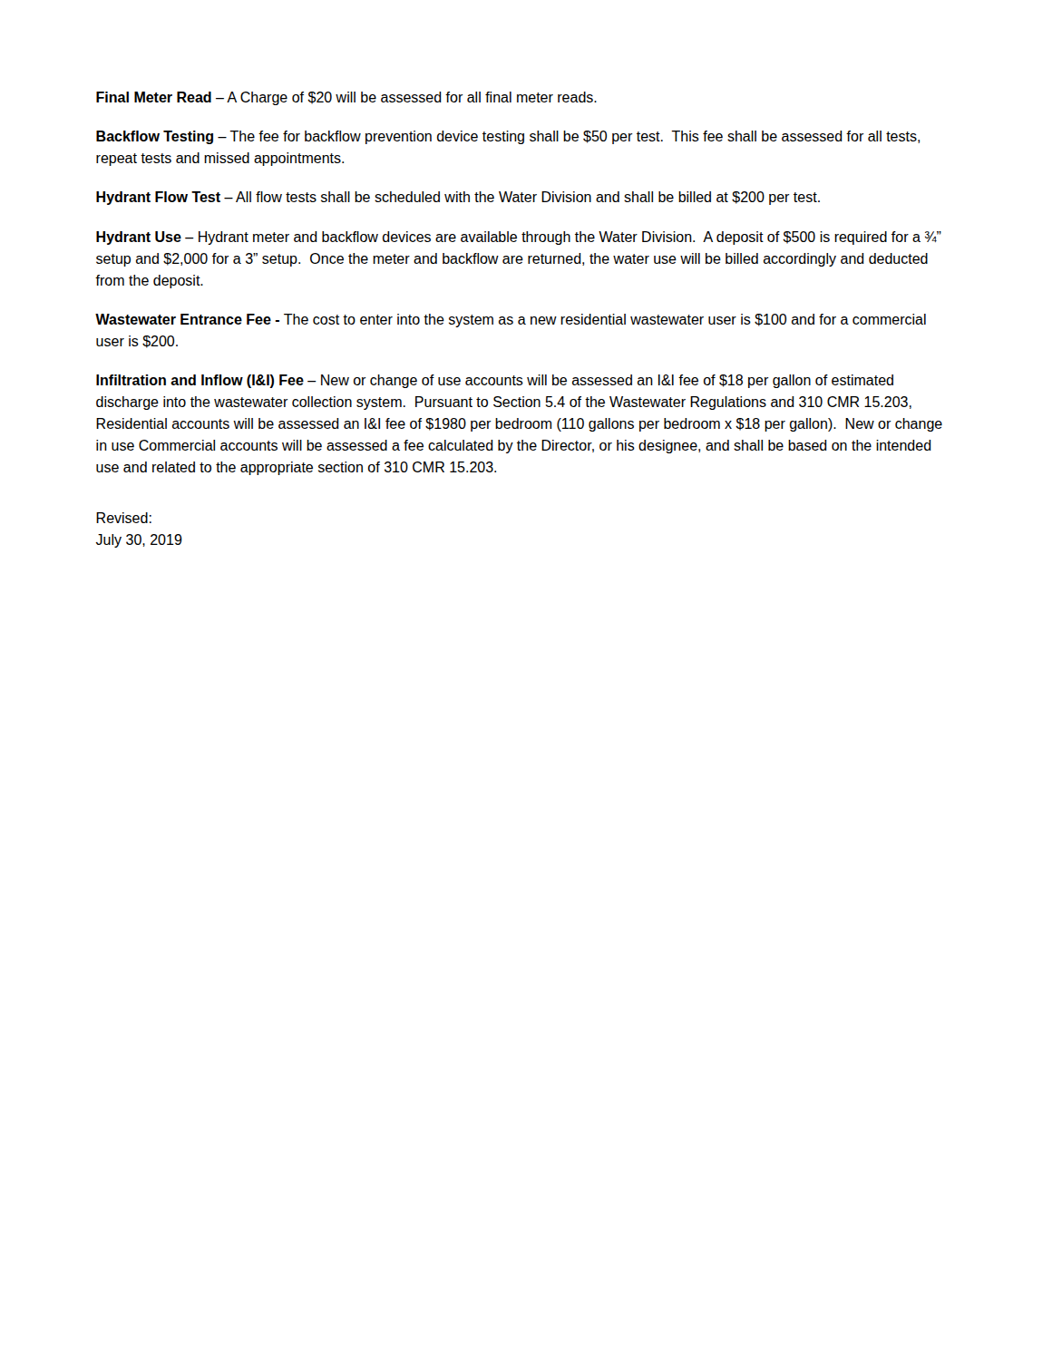Final Meter Read – A Charge of $20 will be assessed for all final meter reads.
Backflow Testing – The fee for backflow prevention device testing shall be $50 per test. This fee shall be assessed for all tests, repeat tests and missed appointments.
Hydrant Flow Test – All flow tests shall be scheduled with the Water Division and shall be billed at $200 per test.
Hydrant Use – Hydrant meter and backflow devices are available through the Water Division. A deposit of $500 is required for a ¾” setup and $2,000 for a 3” setup. Once the meter and backflow are returned, the water use will be billed accordingly and deducted from the deposit.
Wastewater Entrance Fee - The cost to enter into the system as a new residential wastewater user is $100 and for a commercial user is $200.
Infiltration and Inflow (I&I) Fee – New or change of use accounts will be assessed an I&I fee of $18 per gallon of estimated discharge into the wastewater collection system. Pursuant to Section 5.4 of the Wastewater Regulations and 310 CMR 15.203, Residential accounts will be assessed an I&I fee of $1980 per bedroom (110 gallons per bedroom x $18 per gallon). New or change in use Commercial accounts will be assessed a fee calculated by the Director, or his designee, and shall be based on the intended use and related to the appropriate section of 310 CMR 15.203.
Revised:
July 30, 2019